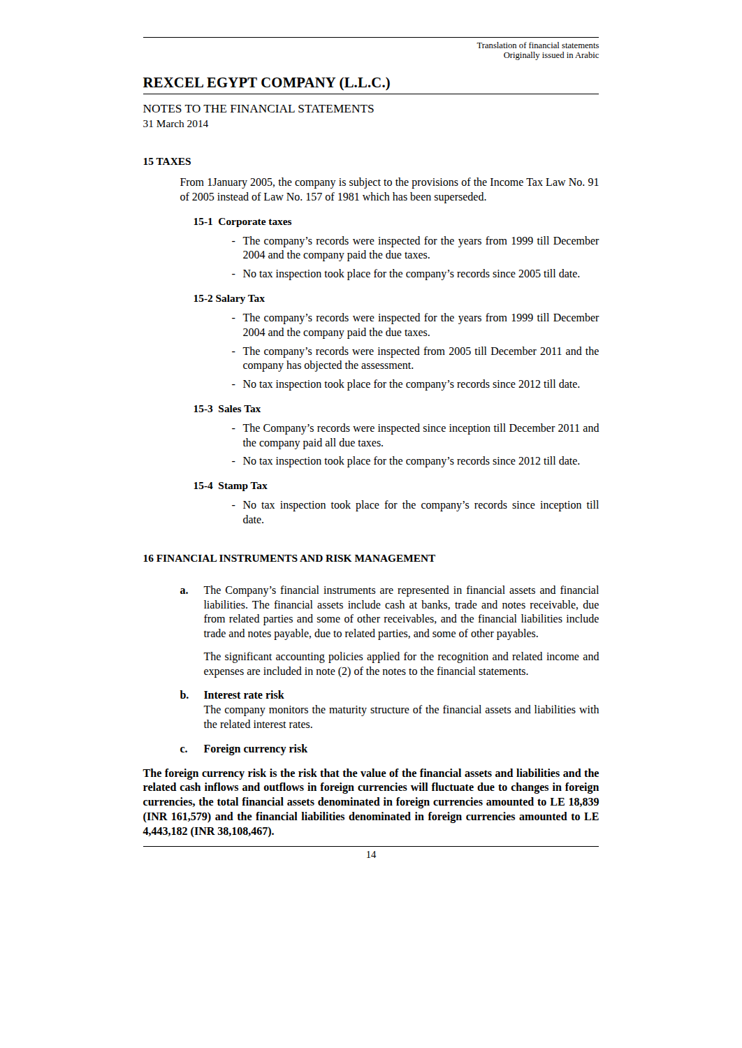Translation of financial statements
Originally issued in Arabic
REXCEL EGYPT COMPANY (L.L.C.)
NOTES TO THE FINANCIAL STATEMENTS
31 March 2014
15 TAXES
From 1January 2005, the company is subject to the provisions of the Income Tax Law No. 91 of 2005 instead of Law No. 157 of 1981 which has been superseded.
15-1 Corporate taxes
The company’s records were inspected for the years from 1999 till December 2004 and the company paid the due taxes.
No tax inspection took place for the company’s records since 2005 till date.
15-2 Salary Tax
The company’s records were inspected for the years from 1999 till December 2004 and the company paid the due taxes.
The company’s records were inspected from 2005 till December 2011 and the company has objected the assessment.
No tax inspection took place for the company’s records since 2012 till date.
15-3 Sales Tax
The Company’s records were inspected since inception till December 2011 and the company paid all due taxes.
No tax inspection took place for the company’s records since 2012 till date.
15-4 Stamp Tax
No tax inspection took place for the company’s records since inception till date.
16 FINANCIAL INSTRUMENTS AND RISK MANAGEMENT
a. The Company’s financial instruments are represented in financial assets and financial liabilities. The financial assets include cash at banks, trade and notes receivable, due from related parties and some of other receivables, and the financial liabilities include trade and notes payable, due to related parties, and some of other payables.
The significant accounting policies applied for the recognition and related income and expenses are included in note (2) of the notes to the financial statements.
b. Interest rate risk
The company monitors the maturity structure of the financial assets and liabilities with the related interest rates.
c. Foreign currency risk
The foreign currency risk is the risk that the value of the financial assets and liabilities and the related cash inflows and outflows in foreign currencies will fluctuate due to changes in foreign currencies, the total financial assets denominated in foreign currencies amounted to LE 18,839 (INR 161,579) and the financial liabilities denominated in foreign currencies amounted to LE 4,443,182 (INR 38,108,467).
14